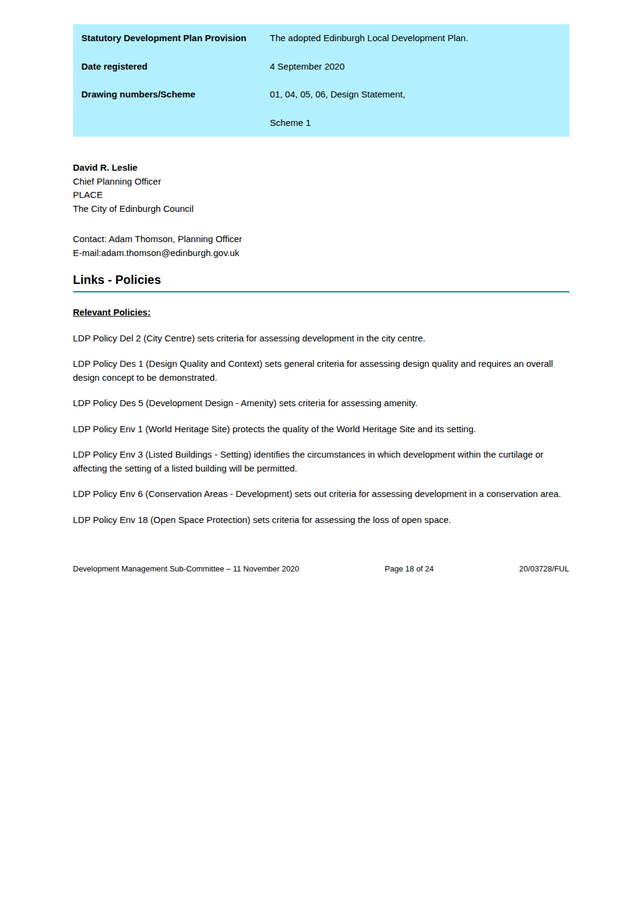| Statutory Development Plan Provision | The adopted Edinburgh Local Development Plan. |
| Date registered | 4 September 2020 |
| Drawing numbers/Scheme | 01, 04, 05, 06, Design Statement, |
| | Scheme 1 |
David R. Leslie
Chief Planning Officer
PLACE
The City of Edinburgh Council
Contact: Adam Thomson, Planning Officer
E-mail:adam.thomson@edinburgh.gov.uk
Links - Policies
Relevant Policies:
LDP Policy Del 2 (City Centre) sets criteria for assessing development in the city centre.
LDP Policy Des 1 (Design Quality and Context) sets general criteria for assessing design quality and requires an overall design concept to be demonstrated.
LDP Policy Des 5 (Development Design - Amenity) sets criteria for assessing amenity.
LDP Policy Env 1 (World Heritage Site) protects the quality of the World Heritage Site and its setting.
LDP Policy Env 3 (Listed Buildings - Setting) identifies the circumstances in which development within the curtilage or affecting the setting of a listed building will be permitted.
LDP Policy Env 6 (Conservation Areas - Development) sets out criteria for assessing development in a conservation area.
LDP Policy Env 18 (Open Space Protection) sets criteria for assessing the loss of open space.
Development Management Sub-Committee – 11 November 2020 Page 18 of 24 20/03728/FUL